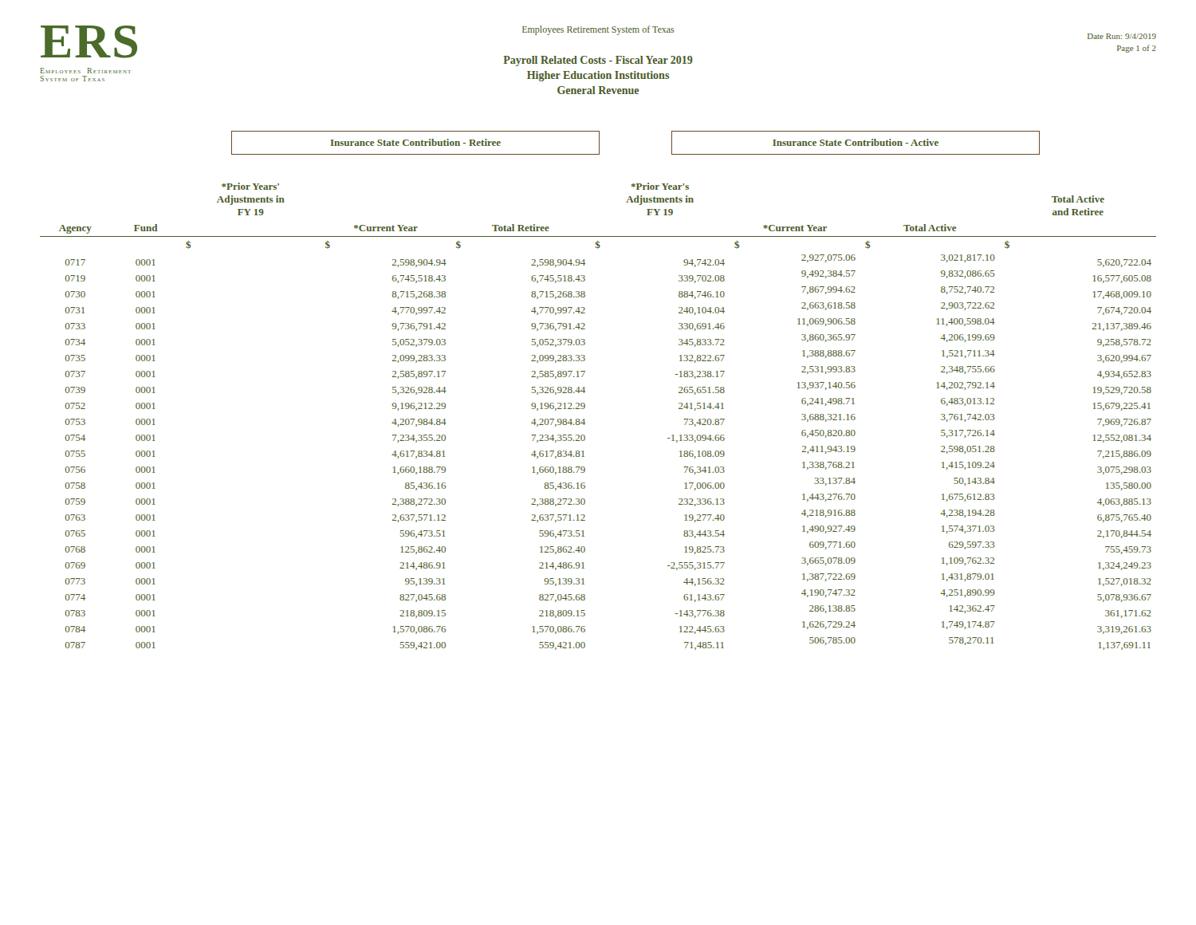ERS
Employees Retirement
System of Texas
Employees Retirement System of Texas
Payroll Related Costs - Fiscal Year 2019
Higher Education Institutions
General Revenue
Date Run: 9/4/2019
Page 1 of 2
Insurance State Contribution - Retiree
Insurance State Contribution - Active
| | | *Prior Years' Adjustments in FY 19 | | | *Prior Year's Adjustments in FY 19 | | | Total Active and Retiree |
| --- | --- | --- | --- | --- | --- | --- | --- | --- |
| Agency | Fund | | *Current Year | Total Retiree | | *Current Year | Total Active | |
| | | $ | $ | $ | $ | $ | $ | $ |
| 0717 | 0001 | | 2,598,904.94 | 2,598,904.94 | 94,742.04 | 2,927,075.06 | 3,021,817.10 | 5,620,722.04 |
| 0719 | 0001 | | 6,745,518.43 | 6,745,518.43 | 339,702.08 | 9,492,384.57 | 9,832,086.65 | 16,577,605.08 |
| 0730 | 0001 | | 8,715,268.38 | 8,715,268.38 | 884,746.10 | 7,867,994.62 | 8,752,740.72 | 17,468,009.10 |
| 0731 | 0001 | | 4,770,997.42 | 4,770,997.42 | 240,104.04 | 2,663,618.58 | 2,903,722.62 | 7,674,720.04 |
| 0733 | 0001 | | 9,736,791.42 | 9,736,791.42 | 330,691.46 | 11,069,906.58 | 11,400,598.04 | 21,137,389.46 |
| 0734 | 0001 | | 5,052,379.03 | 5,052,379.03 | 345,833.72 | 3,860,365.97 | 4,206,199.69 | 9,258,578.72 |
| 0735 | 0001 | | 2,099,283.33 | 2,099,283.33 | 132,822.67 | 1,388,888.67 | 1,521,711.34 | 3,620,994.67 |
| 0737 | 0001 | | 2,585,897.17 | 2,585,897.17 | -183,238.17 | 2,531,993.83 | 2,348,755.66 | 4,934,652.83 |
| 0739 | 0001 | | 5,326,928.44 | 5,326,928.44 | 265,651.58 | 13,937,140.56 | 14,202,792.14 | 19,529,720.58 |
| 0752 | 0001 | | 9,196,212.29 | 9,196,212.29 | 241,514.41 | 6,241,498.71 | 6,483,013.12 | 15,679,225.41 |
| 0753 | 0001 | | 4,207,984.84 | 4,207,984.84 | 73,420.87 | 3,688,321.16 | 3,761,742.03 | 7,969,726.87 |
| 0754 | 0001 | | 7,234,355.20 | 7,234,355.20 | -1,133,094.66 | 6,450,820.80 | 5,317,726.14 | 12,552,081.34 |
| 0755 | 0001 | | 4,617,834.81 | 4,617,834.81 | 186,108.09 | 2,411,943.19 | 2,598,051.28 | 7,215,886.09 |
| 0756 | 0001 | | 1,660,188.79 | 1,660,188.79 | 76,341.03 | 1,338,768.21 | 1,415,109.24 | 3,075,298.03 |
| 0758 | 0001 | | 85,436.16 | 85,436.16 | 17,006.00 | 33,137.84 | 50,143.84 | 135,580.00 |
| 0759 | 0001 | | 2,388,272.30 | 2,388,272.30 | 232,336.13 | 1,443,276.70 | 1,675,612.83 | 4,063,885.13 |
| 0763 | 0001 | | 2,637,571.12 | 2,637,571.12 | 19,277.40 | 4,218,916.88 | 4,238,194.28 | 6,875,765.40 |
| 0765 | 0001 | | 596,473.51 | 596,473.51 | 83,443.54 | 1,490,927.49 | 1,574,371.03 | 2,170,844.54 |
| 0768 | 0001 | | 125,862.40 | 125,862.40 | 19,825.73 | 609,771.60 | 629,597.33 | 755,459.73 |
| 0769 | 0001 | | 214,486.91 | 214,486.91 | -2,555,315.77 | 3,665,078.09 | 1,109,762.32 | 1,324,249.23 |
| 0773 | 0001 | | 95,139.31 | 95,139.31 | 44,156.32 | 1,387,722.69 | 1,431,879.01 | 1,527,018.32 |
| 0774 | 0001 | | 827,045.68 | 827,045.68 | 61,143.67 | 4,190,747.32 | 4,251,890.99 | 5,078,936.67 |
| 0783 | 0001 | | 218,809.15 | 218,809.15 | -143,776.38 | 286,138.85 | 142,362.47 | 361,171.62 |
| 0784 | 0001 | | 1,570,086.76 | 1,570,086.76 | 122,445.63 | 1,626,729.24 | 1,749,174.87 | 3,319,261.63 |
| 0787 | 0001 | | 559,421.00 | 559,421.00 | 71,485.11 | 506,785.00 | 578,270.11 | 1,137,691.11 |